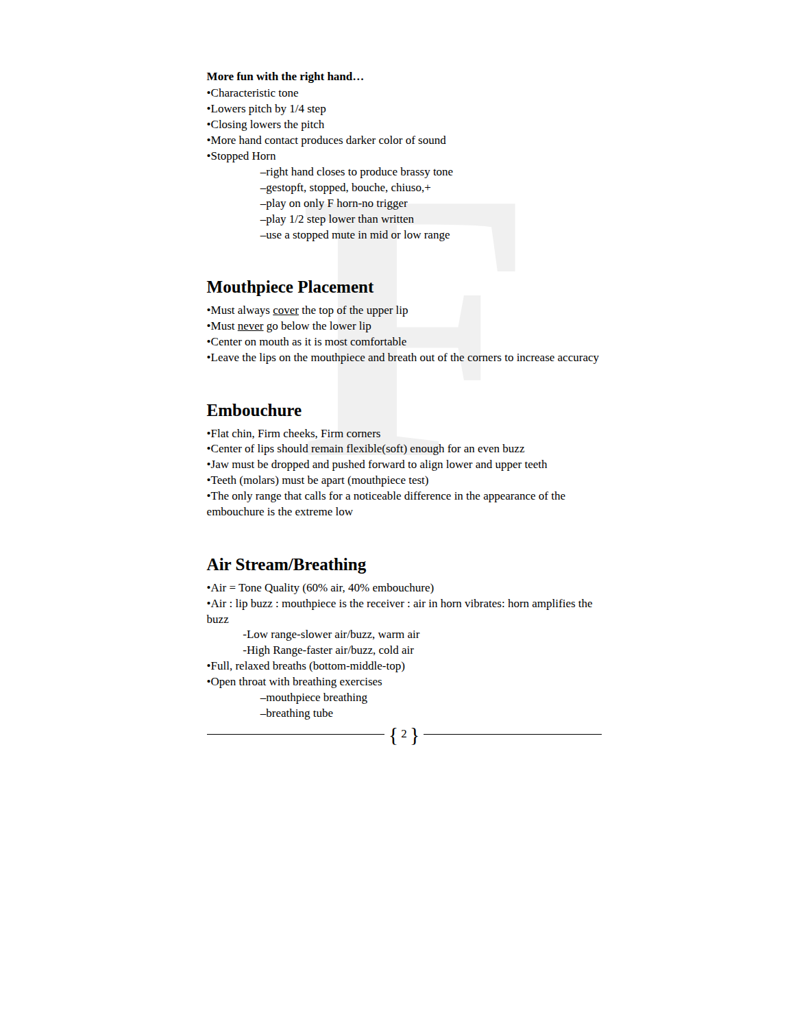F
More fun with the right hand…
•Characteristic tone
•Lowers pitch by 1/4 step
•Closing lowers the pitch
•More hand contact produces darker color of sound
•Stopped Horn
–right hand closes to produce brassy tone
–gestopft, stopped, bouche, chiuso,+
–play on only F horn-no trigger
–play 1/2 step lower than written
–use a stopped mute in mid or low range
Mouthpiece Placement
•Must always cover the top of the upper lip
•Must never go below the lower lip
•Center on mouth as it is most comfortable
•Leave the lips on the mouthpiece and breath out of the corners to increase accuracy
Embouchure
•Flat chin, Firm cheeks, Firm corners
•Center of lips should remain flexible(soft) enough for an even buzz
•Jaw must be dropped and pushed forward to align lower and upper teeth
•Teeth (molars) must be apart (mouthpiece test)
•The only range that calls for a noticeable difference in the appearance of the embouchure is the extreme low
Air Stream/Breathing
•Air = Tone Quality (60% air, 40% embouchure)
•Air : lip buzz : mouthpiece is the receiver : air in horn vibrates: horn amplifies the buzz
-Low range-slower air/buzz, warm air
-High Range-faster air/buzz, cold air
•Full, relaxed breaths (bottom-middle-top)
•Open throat with breathing exercises
–mouthpiece breathing
–breathing tube
{ 2 }